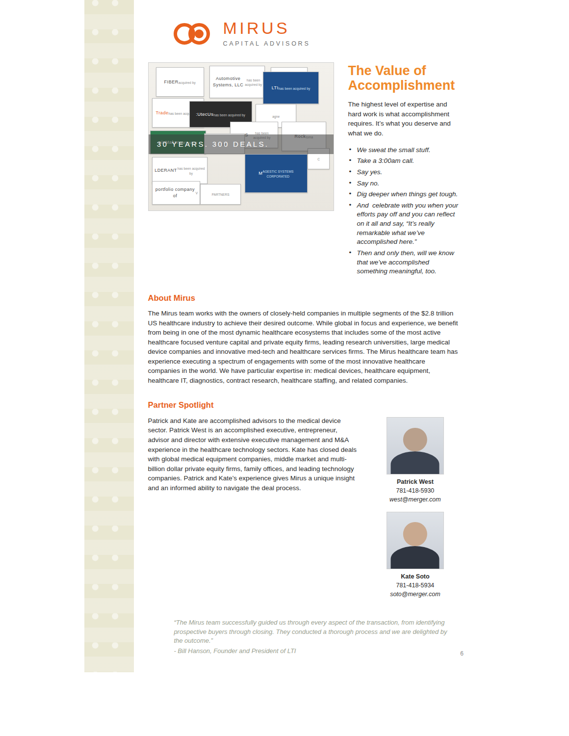MIRUS
CAPITAL ADVISORS
FIBERacquired by
Automotive Systems, LLChas been acquired by
has been acquired
LTIhas been acquired by
Tradehas been acquired by
:UtecUshas been acquired by
agne
HAYEShas been acquired by
Rocktoma
ainMakerSOFTWARE
ity
LDERANThas been acquired by
portfolio company ofV
PARTNERS
MAGESTIC SYSTEMS
CORPORATED
C
30 YEARS. 300 DEALS.
The Value of
Accomplishment
The highest level of expertise and hard work is what accomplishment requires. It’s what you deserve and what we do.
We sweat the small stuff.
Take a 3:00am call.
Say yes.
Say no.
Dig deeper when things get tough.
And celebrate with you when your efforts pay off and you can reflect on it all and say, “It’s really remarkable what we’ve accomplished here.”
Then and only then, will we know that we’ve accomplished something meaningful, too.
About Mirus
The Mirus team works with the owners of closely-held companies in multiple segments of the $2.8 trillion US healthcare industry to achieve their desired outcome. While global in focus and experience, we benefit from being in one of the most dynamic healthcare ecosystems that includes some of the most active healthcare focused venture capital and private equity firms, leading research universities, large medical device companies and innovative med-tech and healthcare services firms. The Mirus healthcare team has experience executing a spectrum of engagements with some of the most innovative healthcare companies in the world. We have particular expertise in: medical devices, healthcare equipment, healthcare IT, diagnostics, contract research, healthcare staffing, and related companies.
Partner Spotlight
Patrick and Kate are accomplished advisors to the medical device sector. Patrick West is an accomplished executive, entrepreneur, advisor and director with extensive executive management and M&A experience in the healthcare technology sectors. Kate has closed deals with global medical equipment companies, middle market and multi-billion dollar private equity firms, family offices, and leading technology companies. Patrick and Kate’s experience gives Mirus a unique insight and an informed ability to navigate the deal process.
Patrick West
781-418-5930
west@merger.com
Kate Soto
781-418-5934
soto@merger.com
“The Mirus team successfully guided us through every aspect of the transaction, from identifying prospective buyers through closing. They conducted a thorough process and we are delighted by the outcome.” - Bill Hanson, Founder and President of LTI
6